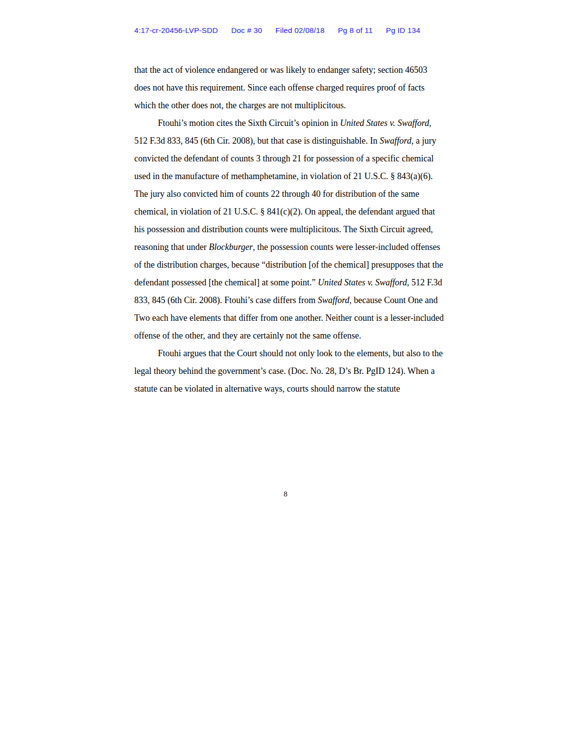4:17-cr-20456-LVP-SDD Doc # 30 Filed 02/08/18 Pg 8 of 11 Pg ID 134
that the act of violence endangered or was likely to endanger safety; section 46503 does not have this requirement. Since each offense charged requires proof of facts which the other does not, the charges are not multiplicitous.
Ftouhi’s motion cites the Sixth Circuit’s opinion in United States v. Swafford, 512 F.3d 833, 845 (6th Cir. 2008), but that case is distinguishable. In Swafford, a jury convicted the defendant of counts 3 through 21 for possession of a specific chemical used in the manufacture of methamphetamine, in violation of 21 U.S.C. § 843(a)(6). The jury also convicted him of counts 22 through 40 for distribution of the same chemical, in violation of 21 U.S.C. § 841(c)(2). On appeal, the defendant argued that his possession and distribution counts were multiplicitous. The Sixth Circuit agreed, reasoning that under Blockburger, the possession counts were lesser-included offenses of the distribution charges, because “distribution [of the chemical] presupposes that the defendant possessed [the chemical] at some point.” United States v. Swafford, 512 F.3d 833, 845 (6th Cir. 2008). Ftouhi’s case differs from Swafford, because Count One and Two each have elements that differ from one another. Neither count is a lesser-included offense of the other, and they are certainly not the same offense.
Ftouhi argues that the Court should not only look to the elements, but also to the legal theory behind the government’s case. (Doc. No. 28, D’s Br. PgID 124). When a statute can be violated in alternative ways, courts should narrow the statute
8